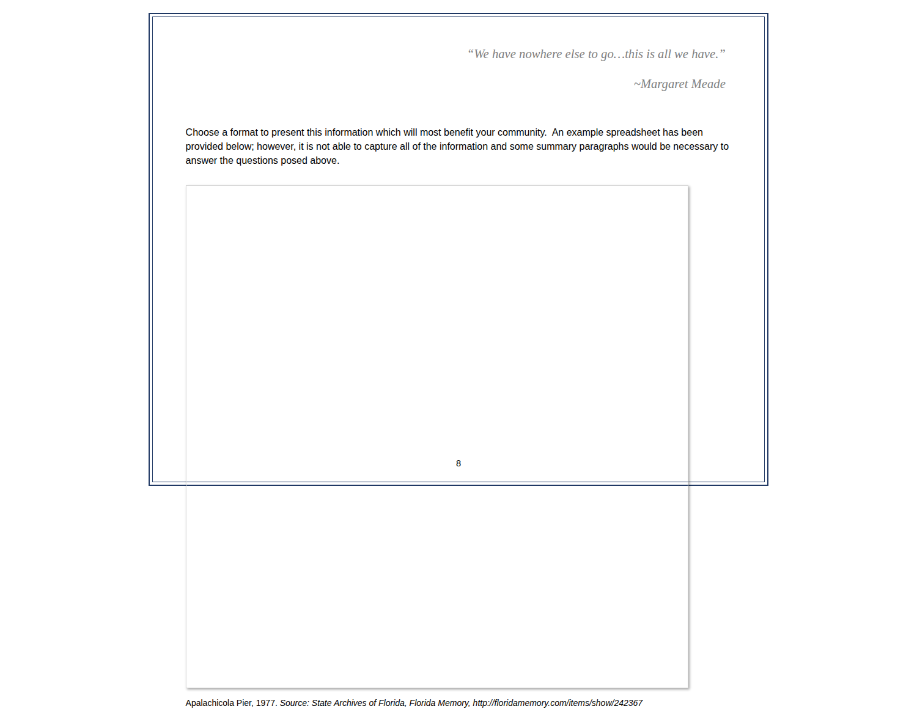“We have nowhere else to go…this is all we have.” ~Margaret Meade
Choose a format to present this information which will most benefit your community. An example spreadsheet has been provided below; however, it is not able to capture all of the information and some summary paragraphs would be necessary to answer the questions posed above.
Apalachicola Pier, 1977. Source: State Archives of Florida, Florida Memory, http://floridamemory.com/items/show/242367
8